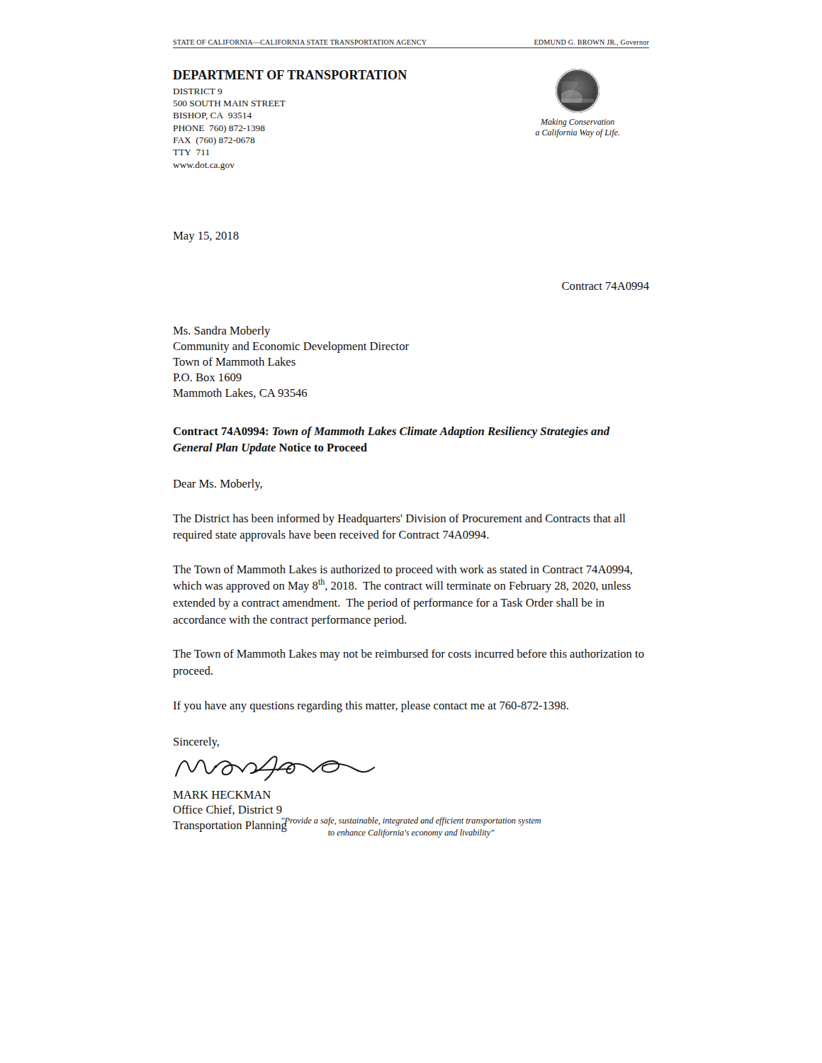State of California—California State Transportation Agency
Edmund G. Brown Jr., Governor
DEPARTMENT OF TRANSPORTATION
DISTRICT 9
500 SOUTH MAIN STREET
BISHOP, CA 93514
PHONE 760) 872-1398
FAX (760) 872-0678
TTY 711
www.dot.ca.gov
Making Conservation
a California Way of Life.
May 15, 2018
Contract 74A0994
Ms. Sandra Moberly
Community and Economic Development Director
Town of Mammoth Lakes
P.O. Box 1609
Mammoth Lakes, CA 93546
Contract 74A0994: Town of Mammoth Lakes Climate Adaption Resiliency Strategies and General Plan Update Notice to Proceed
Dear Ms. Moberly,
The District has been informed by Headquarters' Division of Procurement and Contracts that all required state approvals have been received for Contract 74A0994.
The Town of Mammoth Lakes is authorized to proceed with work as stated in Contract 74A0994, which was approved on May 8th, 2018. The contract will terminate on February 28, 2020, unless extended by a contract amendment. The period of performance for a Task Order shall be in accordance with the contract performance period.
The Town of Mammoth Lakes may not be reimbursed for costs incurred before this authorization to proceed.
If you have any questions regarding this matter, please contact me at 760-872-1398.
Sincerely,
MARK HECKMAN
Office Chief, District 9
Transportation Planning
"Provide a safe, sustainable, integrated and efficient transportation system
to enhance California's economy and livability"